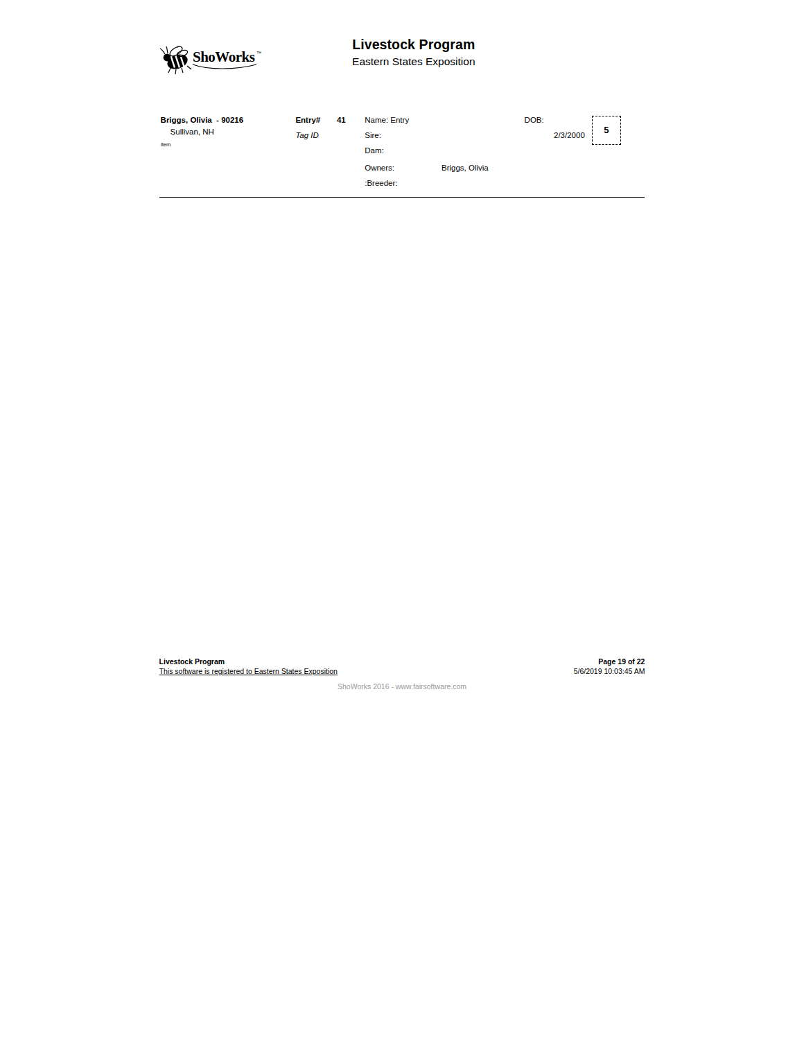ShoWorks ™
Livestock Program
Eastern States Exposition
Briggs, Olivia - 90216
Sullivan, NH
Item
Entry#
41
Tag ID
Name: Entry
Sire:
Dam:
DOB:
2/3/2000
5
Owners:
Briggs, Olivia
:Breeder:
Livestock Program
This software is registered to Eastern States Exposition
Page 19 of 22
5/6/2019 10:03:45 AM
ShoWorks 2016 - www.fairsoftware.com